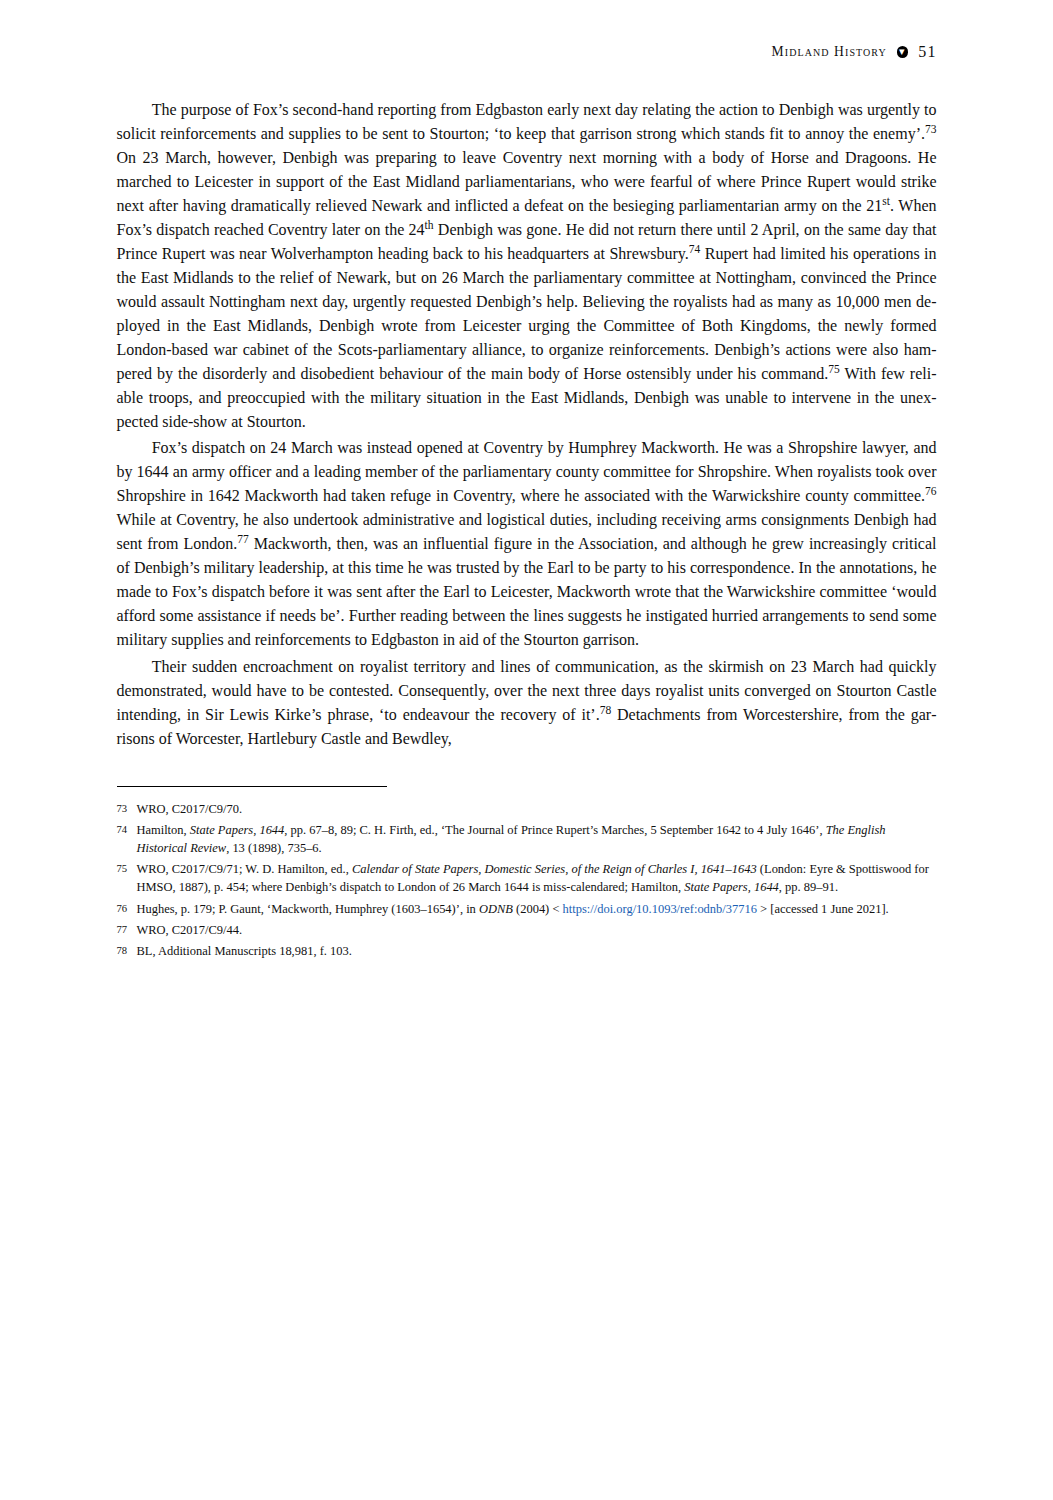Midland History ▾ 51
The purpose of Fox’s second-hand reporting from Edgbaston early next day relating the action to Denbigh was urgently to solicit reinforcements and supplies to be sent to Stourton; ‘to keep that garrison strong which stands fit to annoy the enemy’.73 On 23 March, however, Denbigh was preparing to leave Coventry next morning with a body of Horse and Dragoons. He marched to Leicester in support of the East Midland parliamentarians, who were fearful of where Prince Rupert would strike next after having dramatically relieved Newark and inflicted a defeat on the besieging parliamentarian army on the 21st. When Fox’s dispatch reached Coventry later on the 24th Denbigh was gone. He did not return there until 2 April, on the same day that Prince Rupert was near Wolverhampton heading back to his headquarters at Shrewsbury.74 Rupert had limited his operations in the East Midlands to the relief of Newark, but on 26 March the parliamentary committee at Nottingham, convinced the Prince would assault Nottingham next day, urgently requested Denbigh’s help. Believing the royalists had as many as 10,000 men deployed in the East Midlands, Denbigh wrote from Leicester urging the Committee of Both Kingdoms, the newly formed London-based war cabinet of the Scots-parliamentary alliance, to organize reinforcements. Denbigh’s actions were also hampered by the disorderly and disobedient behaviour of the main body of Horse ostensibly under his command.75 With few reliable troops, and preoccupied with the military situation in the East Midlands, Denbigh was unable to intervene in the unexpected side-show at Stourton.
Fox’s dispatch on 24 March was instead opened at Coventry by Humphrey Mackworth. He was a Shropshire lawyer, and by 1644 an army officer and a leading member of the parliamentary county committee for Shropshire. When royalists took over Shropshire in 1642 Mackworth had taken refuge in Coventry, where he associated with the Warwickshire county committee.76 While at Coventry, he also undertook administrative and logistical duties, including receiving arms consignments Denbigh had sent from London.77 Mackworth, then, was an influential figure in the Association, and although he grew increasingly critical of Denbigh’s military leadership, at this time he was trusted by the Earl to be party to his correspondence. In the annotations, he made to Fox’s dispatch before it was sent after the Earl to Leicester, Mackworth wrote that the Warwickshire committee ‘would afford some assistance if needs be’. Further reading between the lines suggests he instigated hurried arrangements to send some military supplies and reinforcements to Edgbaston in aid of the Stourton garrison.
Their sudden encroachment on royalist territory and lines of communication, as the skirmish on 23 March had quickly demonstrated, would have to be contested. Consequently, over the next three days royalist units converged on Stourton Castle intending, in Sir Lewis Kirke’s phrase, ‘to endeavour the recovery of it’.78 Detachments from Worcestershire, from the garrisons of Worcester, Hartlebury Castle and Bewdley,
73WRO, C2017/C9/70.
74Hamilton, State Papers, 1644, pp. 67–8, 89; C. H. Firth, ed., ‘The Journal of Prince Rupert’s Marches, 5 September 1642 to 4 July 1646’, The English Historical Review, 13 (1898), 735–6.
75WRO, C2017/C9/71; W. D. Hamilton, ed., Calendar of State Papers, Domestic Series, of the Reign of Charles I, 1641–1643 (London: Eyre & Spottiswood for HMSO, 1887), p. 454; where Denbigh’s dispatch to London of 26 March 1644 is miss-calendared; Hamilton, State Papers, 1644, pp. 89–91.
76Hughes, p. 179; P. Gaunt, ‘Mackworth, Humphrey (1603–1654)’, in ODNB (2004) < https://doi.org/10.1093/ref:odnb/37716 > [accessed 1 June 2021].
77WRO, C2017/C9/44.
78BL, Additional Manuscripts 18,981, f. 103.